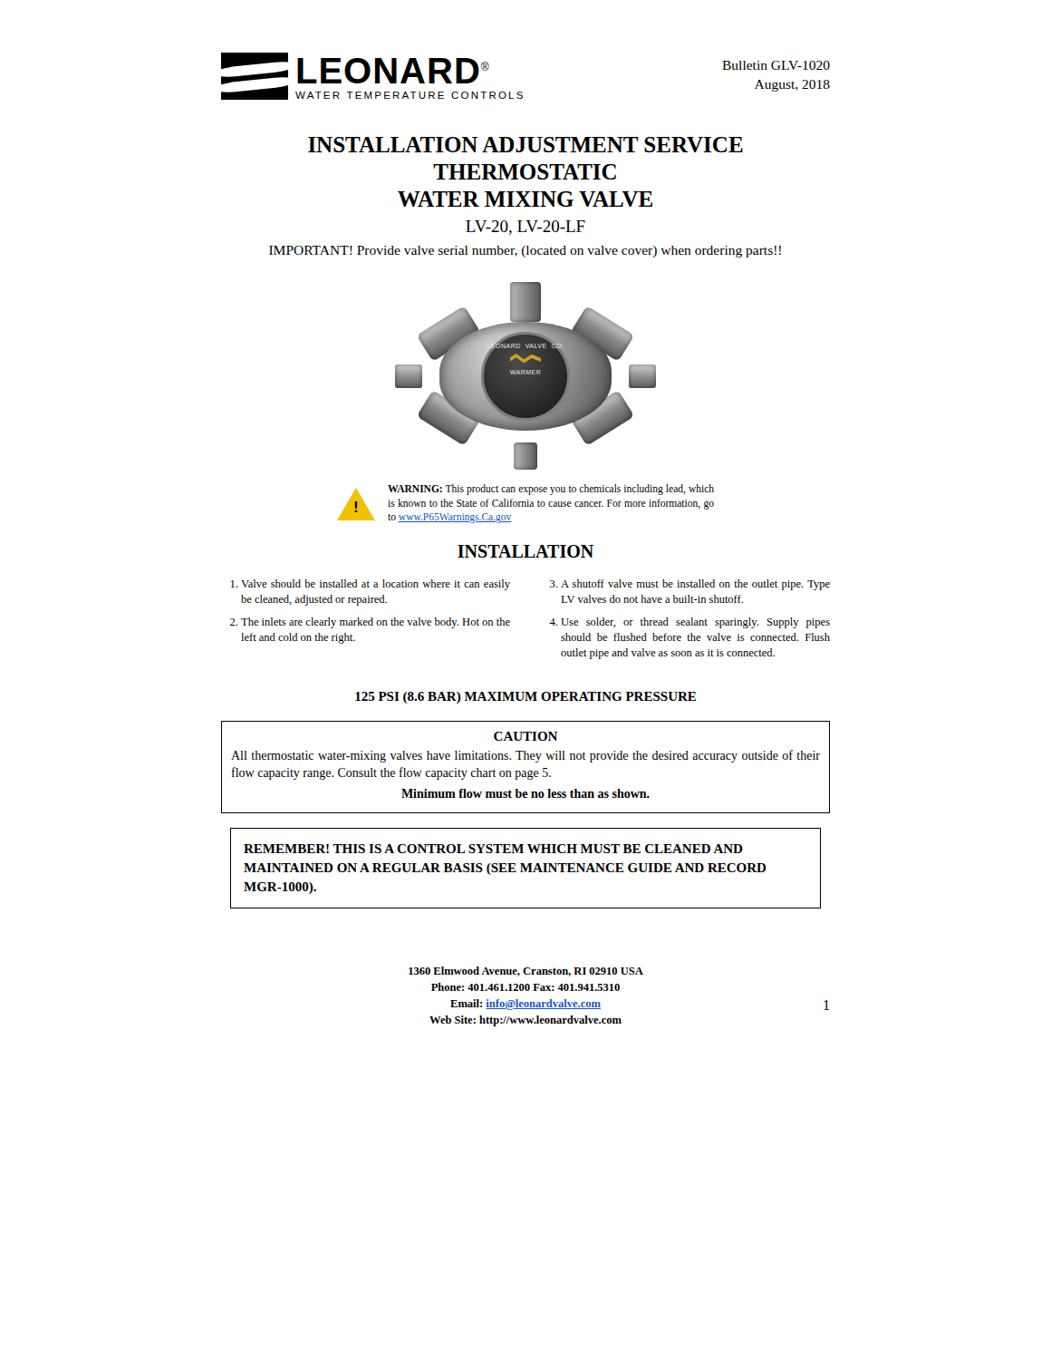LEONARD®
WATER TEMPERATURE CONTROLS
Bulletin GLV-1020
August, 2018
INSTALLATION ADJUSTMENT SERVICE
THERMOSTATIC
WATER MIXING VALVE
LV-20, LV-20-LF
IMPORTANT! Provide valve serial number, (located on valve cover) when ordering parts!!
LEONARD VALVE CO.
WARMER
WARNING: This product can expose you to chemicals including lead, which is known to the State of California to cause cancer. For more information, go to www.P65Warnings.Ca.gov
INSTALLATION
Valve should be installed at a location where it can easily be cleaned, adjusted or repaired.
The inlets are clearly marked on the valve body. Hot on the left and cold on the right.
A shutoff valve must be installed on the outlet pipe. Type LV valves do not have a built-in shutoff.
Use solder, or thread sealant sparingly. Supply pipes should be flushed before the valve is connected. Flush outlet pipe and valve as soon as it is connected.
125 PSI (8.6 BAR) MAXIMUM OPERATING PRESSURE
CAUTION
All thermostatic water-mixing valves have limitations. They will not provide the desired accuracy outside of their flow capacity range. Consult the flow capacity chart on page 5.
Minimum flow must be no less than as shown.
REMEMBER! THIS IS A CONTROL SYSTEM WHICH MUST BE CLEANED AND MAINTAINED ON A REGULAR BASIS (SEE MAINTENANCE GUIDE AND RECORD MGR-1000).
1360 Elmwood Avenue, Cranston, RI 02910 USA
Phone: 401.461.1200 Fax: 401.941.5310
Email: info@leonardvalve.com
Web Site: http://www.leonardvalve.com
1